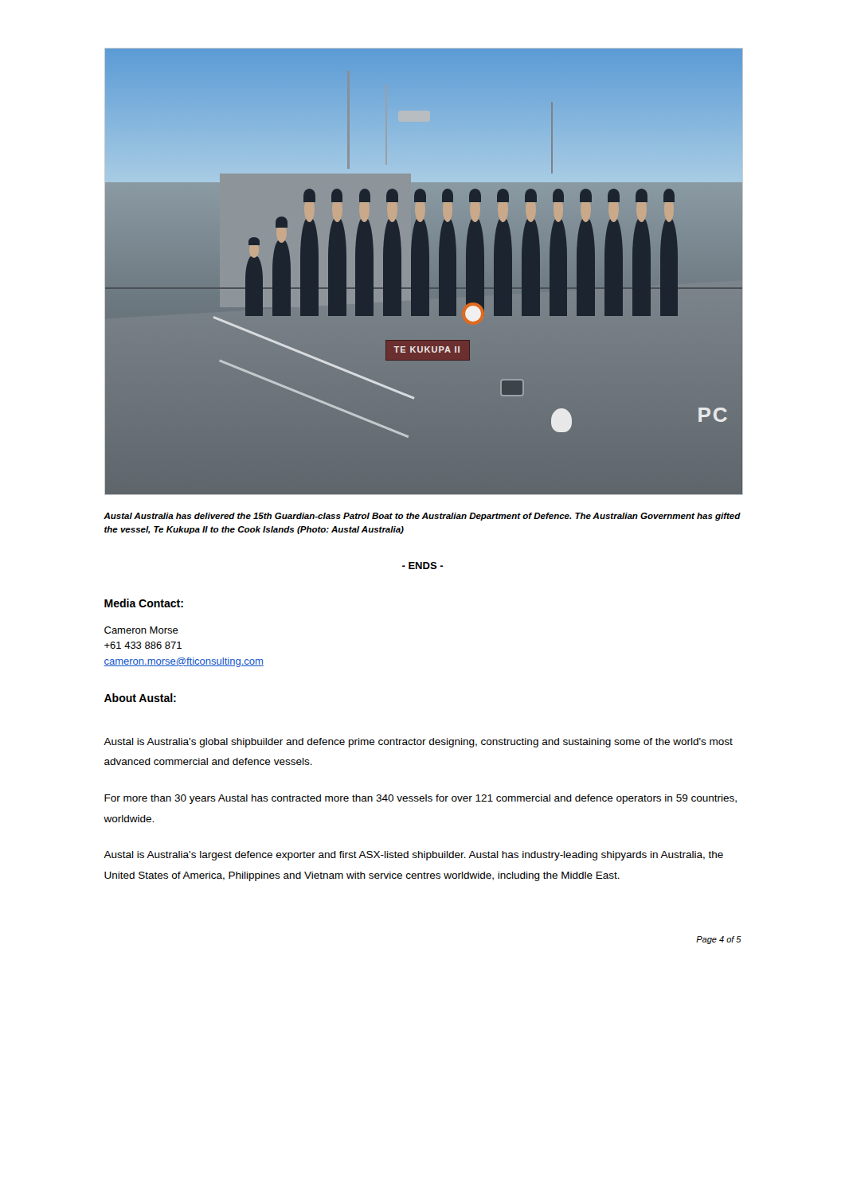TE KUKUPA II
PC
Austal Australia has delivered the 15th Guardian-class Patrol Boat to the Australian Department of Defence. The Australian Government has gifted the vessel, Te Kukupa II to the Cook Islands (Photo: Austal Australia)
- ENDS -
Media Contact:
Cameron Morse
+61 433 886 871
cameron.morse@fticonsulting.com
About Austal:
Austal is Australia's global shipbuilder and defence prime contractor designing, constructing and sustaining some of the world's most advanced commercial and defence vessels.
For more than 30 years Austal has contracted more than 340 vessels for over 121 commercial and defence operators in 59 countries, worldwide.
Austal is Australia's largest defence exporter and first ASX-listed shipbuilder. Austal has industry-leading shipyards in Australia, the United States of America, Philippines and Vietnam with service centres worldwide, including the Middle East.
Page 4 of 5